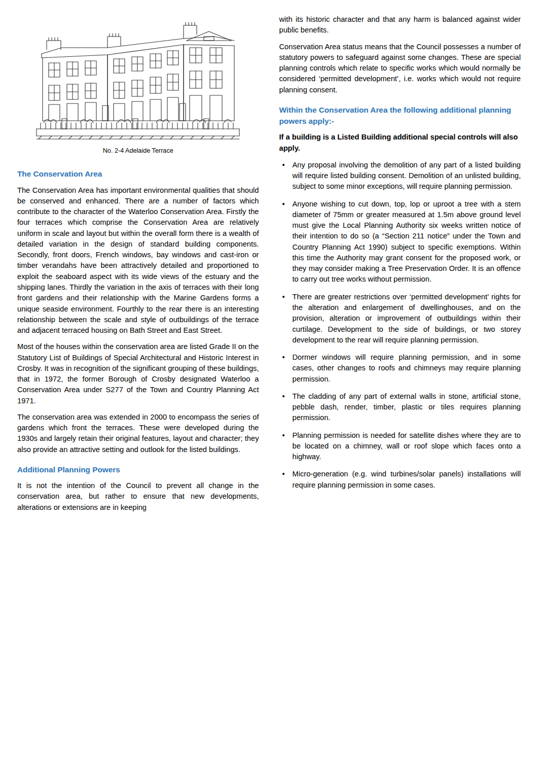No. 2-4 Adelaide Terrace
The Conservation Area
The Conservation Area has important environmental qualities that should be conserved and enhanced. There are a number of factors which contribute to the character of the Waterloo Conservation Area. Firstly the four terraces which comprise the Conservation Area are relatively uniform in scale and layout but within the overall form there is a wealth of detailed variation in the design of standard building components. Secondly, front doors, French windows, bay windows and cast-iron or timber verandahs have been attractively detailed and proportioned to exploit the seaboard aspect with its wide views of the estuary and the shipping lanes. Thirdly the variation in the axis of terraces with their long front gardens and their relationship with the Marine Gardens forms a unique seaside environment. Fourthly to the rear there is an interesting relationship between the scale and style of outbuildings of the terrace and adjacent terraced housing on Bath Street and East Street.
Most of the houses within the conservation area are listed Grade II on the Statutory List of Buildings of Special Architectural and Historic Interest in Crosby. It was in recognition of the significant grouping of these buildings, that in 1972, the former Borough of Crosby designated Waterloo a Conservation Area under S277 of the Town and Country Planning Act 1971.
The conservation area was extended in 2000 to encompass the series of gardens which front the terraces. These were developed during the 1930s and largely retain their original features, layout and character; they also provide an attractive setting and outlook for the listed buildings.
Additional Planning Powers
It is not the intention of the Council to prevent all change in the conservation area, but rather to ensure that new developments, alterations or extensions are in keeping
with its historic character and that any harm is balanced against wider public benefits.
Conservation Area status means that the Council possesses a number of statutory powers to safeguard against some changes. These are special planning controls which relate to specific works which would normally be considered ‘permitted development’, i.e. works which would not require planning consent.
Within the Conservation Area the following additional planning powers apply:-
If a building is a Listed Building additional special controls will also apply.
Any proposal involving the demolition of any part of a listed building will require listed building consent. Demolition of an unlisted building, subject to some minor exceptions, will require planning permission.
Anyone wishing to cut down, top, lop or uproot a tree with a stem diameter of 75mm or greater measured at 1.5m above ground level must give the Local Planning Authority six weeks written notice of their intention to do so (a “Section 211 notice” under the Town and Country Planning Act 1990) subject to specific exemptions. Within this time the Authority may grant consent for the proposed work, or they may consider making a Tree Preservation Order. It is an offence to carry out tree works without permission.
There are greater restrictions over ‘permitted development’ rights for the alteration and enlargement of dwellinghouses, and on the provision, alteration or improvement of outbuildings within their curtilage. Development to the side of buildings, or two storey development to the rear will require planning permission.
Dormer windows will require planning permission, and in some cases, other changes to roofs and chimneys may require planning permission.
The cladding of any part of external walls in stone, artificial stone, pebble dash, render, timber, plastic or tiles requires planning permission.
Planning permission is needed for satellite dishes where they are to be located on a chimney, wall or roof slope which faces onto a highway.
Micro-generation (e.g. wind turbines/solar panels) installations will require planning permission in some cases.